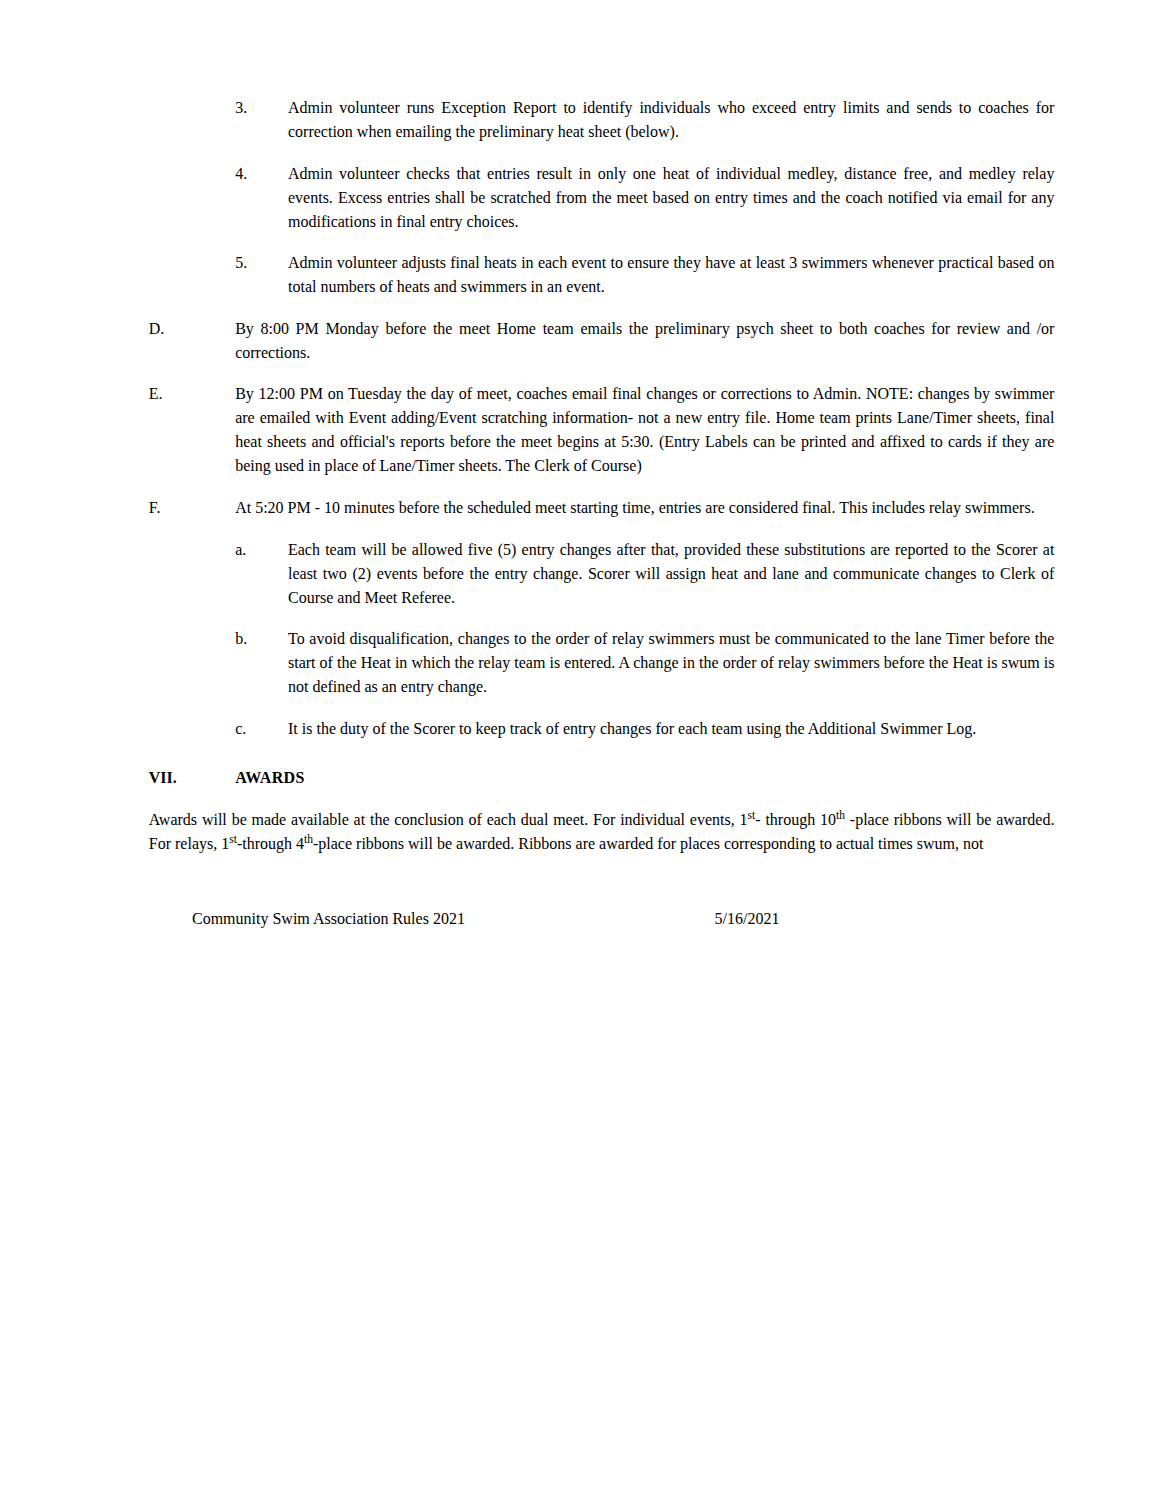3.
Admin volunteer runs Exception Report to identify individuals who exceed entry limits and sends to coaches for correction when emailing the preliminary heat sheet (below).
4.
Admin volunteer checks that entries result in only one heat of individual medley, distance free, and medley relay events. Excess entries shall be scratched from the meet based on entry times and the coach notified via email for any modifications in final entry choices.
5.
Admin volunteer adjusts final heats in each event to ensure they have at least 3 swimmers whenever practical based on total numbers of heats and swimmers in an event.
D.
By 8:00 PM Monday before the meet Home team emails the preliminary psych sheet to both coaches for review and /or corrections.
E.
By 12:00 PM on Tuesday the day of meet, coaches email final changes or corrections to Admin. NOTE: changes by swimmer are emailed with Event adding/Event scratching information- not a new entry file. Home team prints Lane/Timer sheets, final heat sheets and official's reports before the meet begins at 5:30. (Entry Labels can be printed and affixed to cards if they are being used in place of Lane/Timer sheets. The Clerk of Course)
F.
At 5:20 PM - 10 minutes before the scheduled meet starting time, entries are considered final. This includes relay swimmers.
a.
Each team will be allowed five (5) entry changes after that, provided these substitutions are reported to the Scorer at least two (2) events before the entry change. Scorer will assign heat and lane and communicate changes to Clerk of Course and Meet Referee.
b.
To avoid disqualification, changes to the order of relay swimmers must be communicated to the lane Timer before the start of the Heat in which the relay team is entered. A change in the order of relay swimmers before the Heat is swum is not defined as an entry change.
c.
It is the duty of the Scorer to keep track of entry changes for each team using the Additional Swimmer Log.
VII.
AWARDS
Awards will be made available at the conclusion of each dual meet. For individual events, 1st- through 10th -place ribbons will be awarded. For relays, 1st-through 4th-place ribbons will be awarded. Ribbons are awarded for places corresponding to actual times swum, not
Community Swim Association Rules 2021 5/16/2021